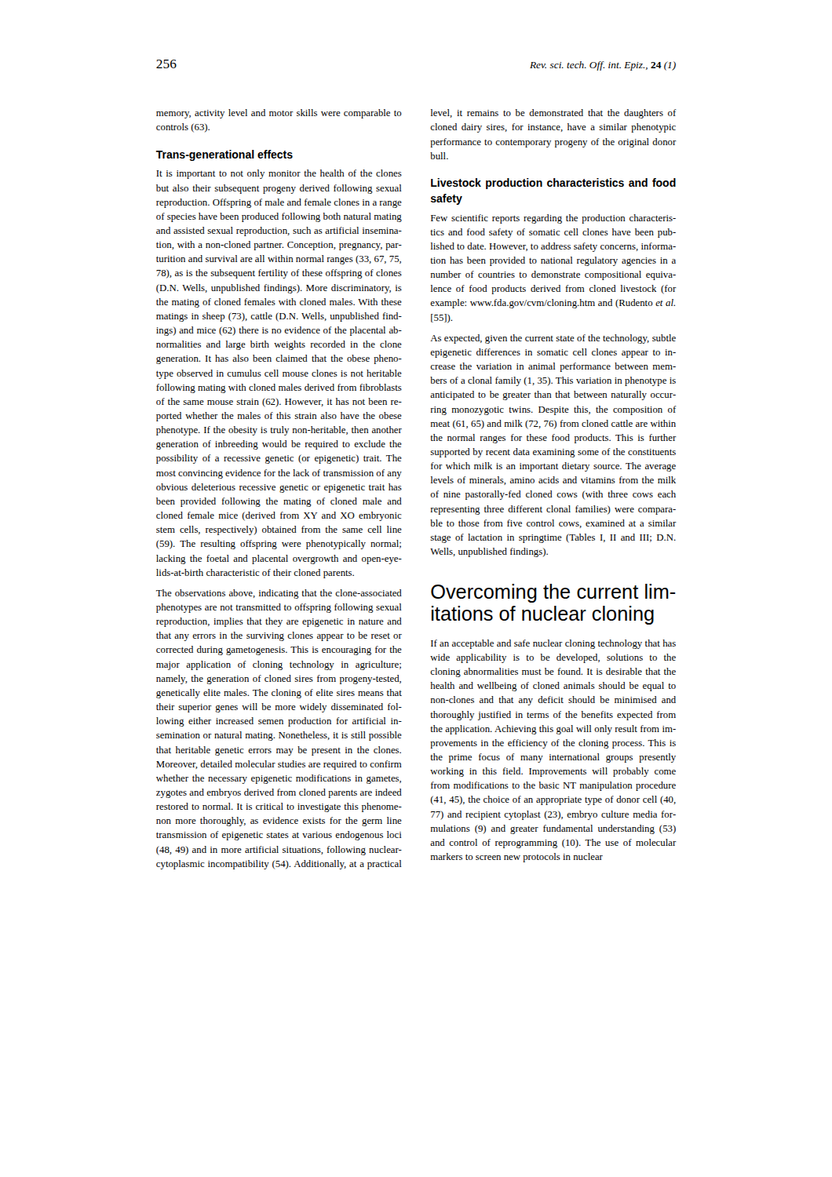256
Rev. sci. tech. Off. int. Epiz., 24 (1)
memory, activity level and motor skills were comparable to controls (63).
Trans-generational effects
It is important to not only monitor the health of the clones but also their subsequent progeny derived following sexual reproduction. Offspring of male and female clones in a range of species have been produced following both natural mating and assisted sexual reproduction, such as artificial insemination, with a non-cloned partner. Conception, pregnancy, parturition and survival are all within normal ranges (33, 67, 75, 78), as is the subsequent fertility of these offspring of clones (D.N. Wells, unpublished findings). More discriminatory, is the mating of cloned females with cloned males. With these matings in sheep (73), cattle (D.N. Wells, unpublished findings) and mice (62) there is no evidence of the placental abnormalities and large birth weights recorded in the clone generation. It has also been claimed that the obese phenotype observed in cumulus cell mouse clones is not heritable following mating with cloned males derived from fibroblasts of the same mouse strain (62). However, it has not been reported whether the males of this strain also have the obese phenotype. If the obesity is truly non-heritable, then another generation of inbreeding would be required to exclude the possibility of a recessive genetic (or epigenetic) trait. The most convincing evidence for the lack of transmission of any obvious deleterious recessive genetic or epigenetic trait has been provided following the mating of cloned male and cloned female mice (derived from XY and XO embryonic stem cells, respectively) obtained from the same cell line (59). The resulting offspring were phenotypically normal; lacking the foetal and placental overgrowth and open-eyelids-at-birth characteristic of their cloned parents.
The observations above, indicating that the clone-associated phenotypes are not transmitted to offspring following sexual reproduction, implies that they are epigenetic in nature and that any errors in the surviving clones appear to be reset or corrected during gametogenesis. This is encouraging for the major application of cloning technology in agriculture; namely, the generation of cloned sires from progeny-tested, genetically elite males. The cloning of elite sires means that their superior genes will be more widely disseminated following either increased semen production for artificial insemination or natural mating. Nonetheless, it is still possible that heritable genetic errors may be present in the clones. Moreover, detailed molecular studies are required to confirm whether the necessary epigenetic modifications in gametes, zygotes and embryos derived from cloned parents are indeed restored to normal. It is critical to investigate this phenomenon more thoroughly, as evidence exists for the germ line transmission of epigenetic states at various endogenous loci (48, 49) and in more artificial situations, following nuclear-cytoplasmic incompatibility (54). Additionally, at a practical level, it remains to be demonstrated that the daughters of cloned dairy sires, for instance, have a similar phenotypic performance to contemporary progeny of the original donor bull.
Livestock production characteristics and food safety
Few scientific reports regarding the production characteristics and food safety of somatic cell clones have been published to date. However, to address safety concerns, information has been provided to national regulatory agencies in a number of countries to demonstrate compositional equivalence of food products derived from cloned livestock (for example: www.fda.gov/cvm/cloning.htm and (Rudento et al. [55]).
As expected, given the current state of the technology, subtle epigenetic differences in somatic cell clones appear to increase the variation in animal performance between members of a clonal family (1, 35). This variation in phenotype is anticipated to be greater than that between naturally occurring monozygotic twins. Despite this, the composition of meat (61, 65) and milk (72, 76) from cloned cattle are within the normal ranges for these food products. This is further supported by recent data examining some of the constituents for which milk is an important dietary source. The average levels of minerals, amino acids and vitamins from the milk of nine pastorally-fed cloned cows (with three cows each representing three different clonal families) were comparable to those from five control cows, examined at a similar stage of lactation in springtime (Tables I, II and III; D.N. Wells, unpublished findings).
Overcoming the current limitations of nuclear cloning
If an acceptable and safe nuclear cloning technology that has wide applicability is to be developed, solutions to the cloning abnormalities must be found. It is desirable that the health and wellbeing of cloned animals should be equal to non-clones and that any deficit should be minimised and thoroughly justified in terms of the benefits expected from the application. Achieving this goal will only result from improvements in the efficiency of the cloning process. This is the prime focus of many international groups presently working in this field. Improvements will probably come from modifications to the basic NT manipulation procedure (41, 45), the choice of an appropriate type of donor cell (40, 77) and recipient cytoplast (23), embryo culture media formulations (9) and greater fundamental understanding (53) and control of reprogramming (10). The use of molecular markers to screen new protocols in nuclear